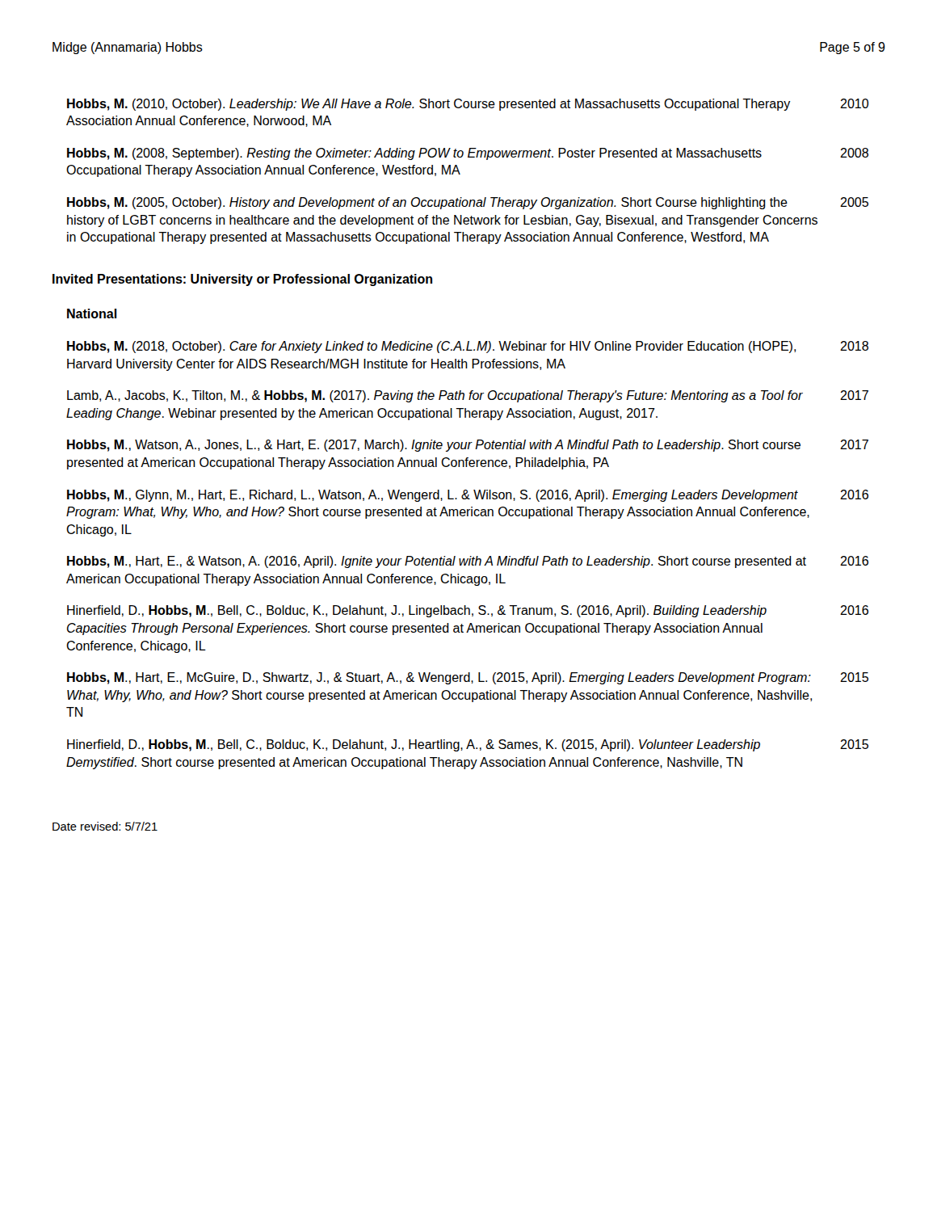Midge (Annamaria) Hobbs
Page 5 of 9
Hobbs, M. (2010, October). Leadership: We All Have a Role. Short Course presented at Massachusetts Occupational Therapy Association Annual Conference, Norwood, MA
2010
Hobbs, M. (2008, September). Resting the Oximeter: Adding POW to Empowerment. Poster Presented at Massachusetts Occupational Therapy Association Annual Conference, Westford, MA
2008
Hobbs, M. (2005, October). History and Development of an Occupational Therapy Organization. Short Course highlighting the history of LGBT concerns in healthcare and the development of the Network for Lesbian, Gay, Bisexual, and Transgender Concerns in Occupational Therapy presented at Massachusetts Occupational Therapy Association Annual Conference, Westford, MA
2005
Invited Presentations: University or Professional Organization
National
Hobbs, M. (2018, October). Care for Anxiety Linked to Medicine (C.A.L.M). Webinar for HIV Online Provider Education (HOPE), Harvard University Center for AIDS Research/MGH Institute for Health Professions, MA
2018
Lamb, A., Jacobs, K., Tilton, M., & Hobbs, M. (2017). Paving the Path for Occupational Therapy's Future: Mentoring as a Tool for Leading Change. Webinar presented by the American Occupational Therapy Association, August, 2017.
2017
Hobbs, M., Watson, A., Jones, L., & Hart, E. (2017, March). Ignite your Potential with A Mindful Path to Leadership. Short course presented at American Occupational Therapy Association Annual Conference, Philadelphia, PA
2017
Hobbs, M., Glynn, M., Hart, E., Richard, L., Watson, A., Wengerd, L. & Wilson, S. (2016, April). Emerging Leaders Development Program: What, Why, Who, and How? Short course presented at American Occupational Therapy Association Annual Conference, Chicago, IL
2016
Hobbs, M., Hart, E., & Watson, A. (2016, April). Ignite your Potential with A Mindful Path to Leadership. Short course presented at American Occupational Therapy Association Annual Conference, Chicago, IL
2016
Hinerfield, D., Hobbs, M., Bell, C., Bolduc, K., Delahunt, J., Lingelbach, S., & Tranum, S. (2016, April). Building Leadership Capacities Through Personal Experiences. Short course presented at American Occupational Therapy Association Annual Conference, Chicago, IL
2016
Hobbs, M., Hart, E., McGuire, D., Shwartz, J., & Stuart, A., & Wengerd, L. (2015, April). Emerging Leaders Development Program: What, Why, Who, and How? Short course presented at American Occupational Therapy Association Annual Conference, Nashville, TN
2015
Hinerfield, D., Hobbs, M., Bell, C., Bolduc, K., Delahunt, J., Heartling, A., & Sames, K. (2015, April). Volunteer Leadership Demystified. Short course presented at American Occupational Therapy Association Annual Conference, Nashville, TN
2015
Date revised: 5/7/21